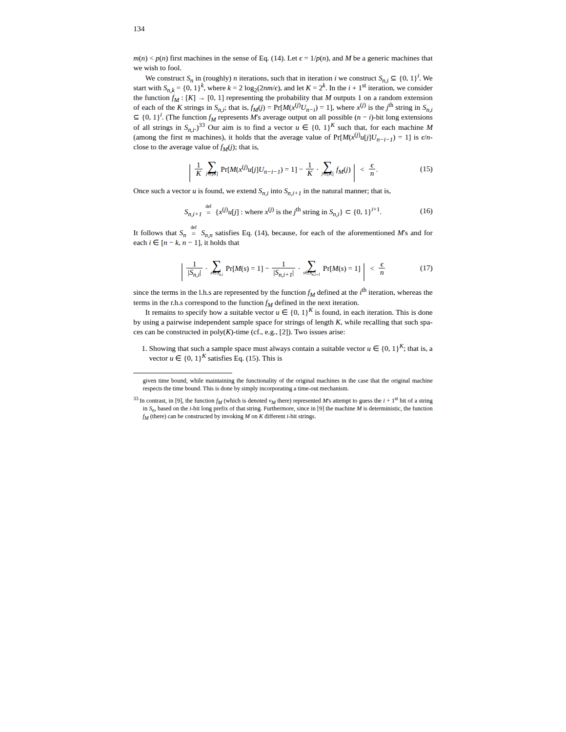134
m(n) < p(n) first machines in the sense of Eq. (14). Let ϵ = 1/p(n), and M be a generic machines that we wish to fool.
We construct Sn in (roughly) n iterations, such that in iteration i we construct Sn,i ⊆ {0, 1}i. We start with Sn,k = {0, 1}k, where k = 2 log2(2nm/ϵ), and let K = 2k. In the i + 1st iteration, we consider the function fM : [K] → [0, 1] representing the probability that M outputs 1 on a random extension of each of the K strings in Sn,i; that is, fM(j) = Pr[M(x(j)Un−i) = 1], where x(j) is the jth string in Sn,i ⊆ {0, 1}i. (The function fM represents M's average output on all possible (n − i)-bit long extensions of all strings in Sn,i.)33 Our aim is to find a vector u ∈ {0, 1}K such that, for each machine M (among the first m machines), it holds that the average value of Pr[M(x(j)u[j]Un−i−1) = 1] is ϵ/n-close to the average value of fM(j); that is,
| 1 K ∑j∈[K] Pr[M(x(j)u[j]Un−i−1) = 1] − 1 K · ∑j∈[K] fM(j) | < ϵn. (15)
Once such a vector u is found, we extend Sn,i into Sn,i+1 in the natural manner; that is,
Sn,i+1 def = {x(j)u[j] : where x(j) is the jth string in Sn,i} ⊂ {0, 1}i+1. (16)
It follows that Sn def = Sn,n satisfies Eq. (14), because, for each of the aforementioned M's and for each i ∈ [n − k, n − 1], it holds that
| 1|Sn,i| · ∑s∈Sn,i Pr[M(s) = 1] − 1|Sn,i+1| · ∑s∈Sn,i+1 Pr[M(s) = 1] | < ϵn (17)
since the terms in the l.h.s are represented by the function fM defined at the ith iteration, whereas the terms in the r.h.s correspond to the function fM defined in the next iteration.
It remains to specify how a suitable vector u ∈ {0, 1}K is found, in each iteration. This is done by using a pairwise independent sample space for strings of length K, while recalling that such spaces can be constructed in poly(K)-time (cf., e.g., [2]). Two issues arise:
Showing that such a sample space must always contain a suitable vector u ∈ {0, 1}K; that is, a vector u ∈ {0, 1}K satisfies Eq. (15). This is
given time bound, while maintaining the functionality of the original machines in the case that the original machine respects the time bound. This is done by simply incorporating a time-out mechanism. 33 In contrast, in [9], the function fM (which is denoted vM there) represented M's attempt to guess the i + 1st bit of a string in Sn, based on the i-bit long prefix of that string. Furthermore, since in [9] the machine M is deterministic, the function fM (there) can be constructed by invoking M on K different i-bit strings.